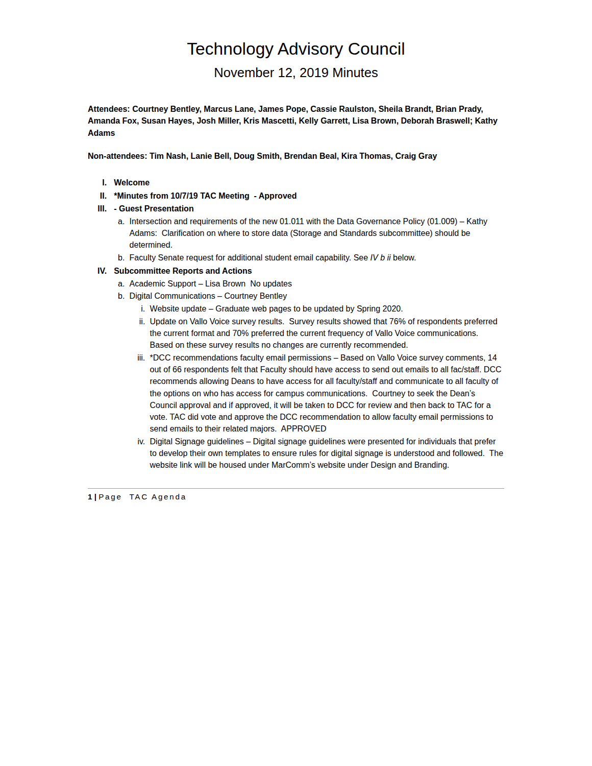Technology Advisory Council
November 12, 2019 Minutes
Attendees: Courtney Bentley, Marcus Lane, James Pope, Cassie Raulston, Sheila Brandt, Brian Prady, Amanda Fox, Susan Hayes, Josh Miller, Kris Mascetti, Kelly Garrett, Lisa Brown, Deborah Braswell; Kathy Adams
Non-attendees: Tim Nash, Lanie Bell, Doug Smith, Brendan Beal, Kira Thomas, Craig Gray
Welcome
*Minutes from 10/7/19 TAC Meeting - Approved
- Guest Presentation
Intersection and requirements of the new 01.011 with the Data Governance Policy (01.009) – Kathy Adams: Clarification on where to store data (Storage and Standards subcommittee) should be determined.
Faculty Senate request for additional student email capability. See IV b ii below.
Subcommittee Reports and Actions
Academic Support – Lisa Brown No updates
Digital Communications – Courtney Bentley
Website update – Graduate web pages to be updated by Spring 2020.
Update on Vallo Voice survey results. Survey results showed that 76% of respondents preferred the current format and 70% preferred the current frequency of Vallo Voice communications. Based on these survey results no changes are currently recommended.
*DCC recommendations faculty email permissions – Based on Vallo Voice survey comments, 14 out of 66 respondents felt that Faculty should have access to send out emails to all fac/staff. DCC recommends allowing Deans to have access for all faculty/staff and communicate to all faculty of the options on who has access for campus communications. Courtney to seek the Dean’s Council approval and if approved, it will be taken to DCC for review and then back to TAC for a vote. TAC did vote and approve the DCC recommendation to allow faculty email permissions to send emails to their related majors. APPROVED
Digital Signage guidelines – Digital signage guidelines were presented for individuals that prefer to develop their own templates to ensure rules for digital signage is understood and followed. The website link will be housed under MarComm’s website under Design and Branding.
1 | Page TAC Agenda